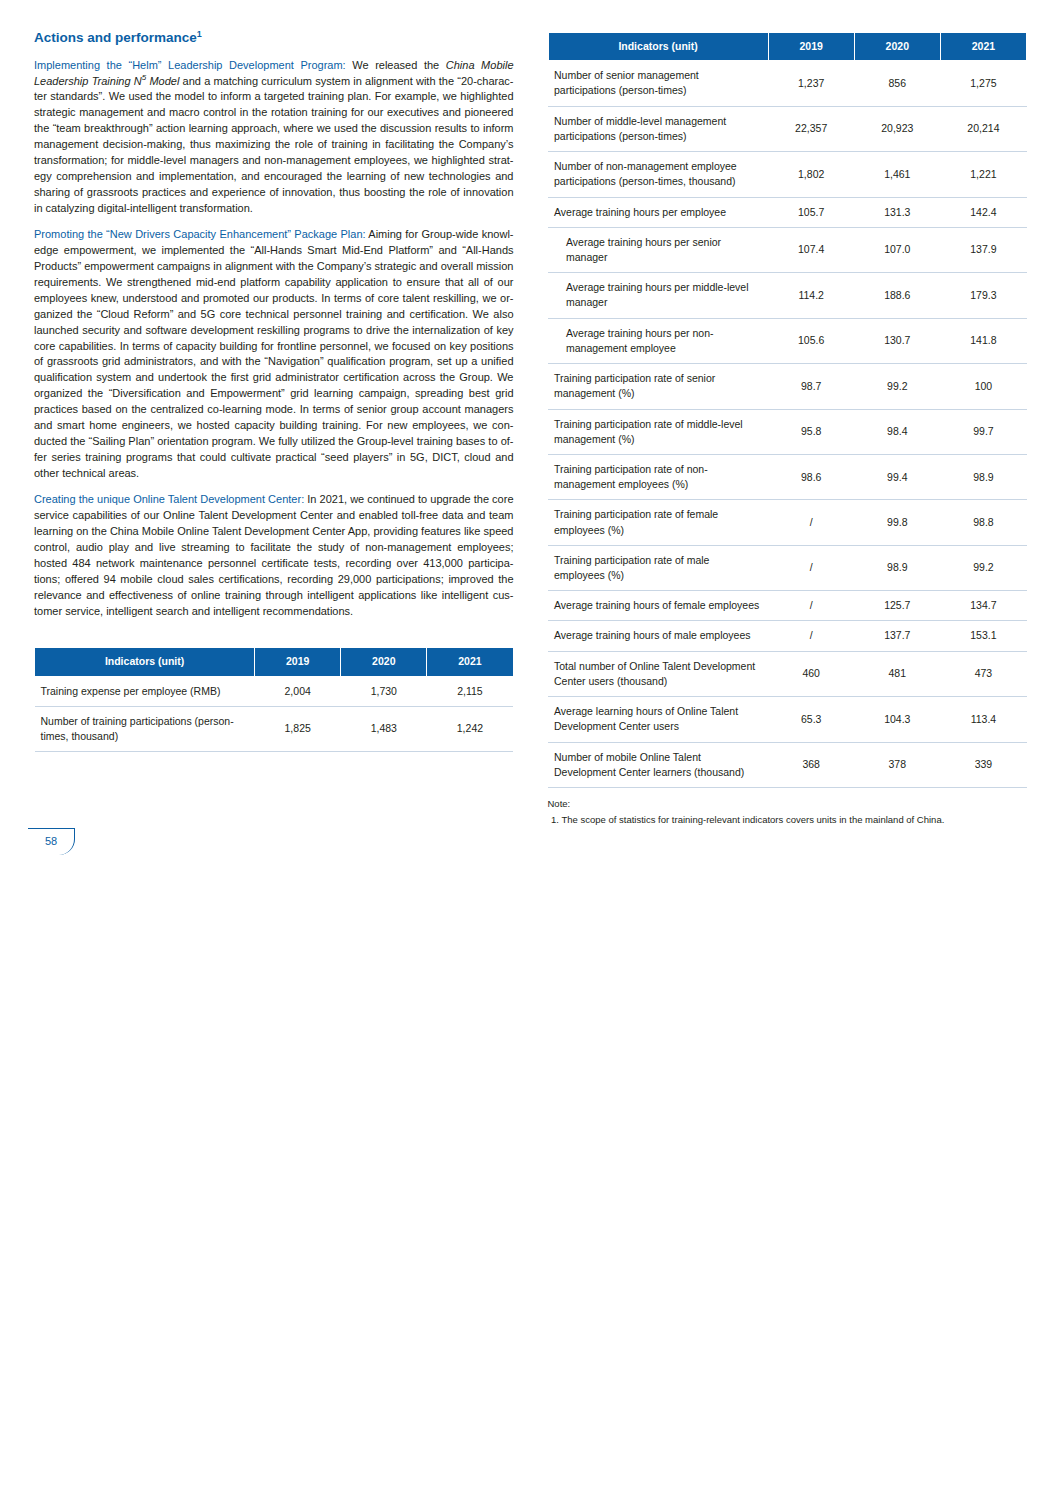Actions and performance1
Implementing the “Helm” Leadership Development Program: We released the China Mobile Leadership Training N5 Model and a matching curriculum system in alignment with the “20-character standards”. We used the model to inform a targeted training plan. For example, we highlighted strategic management and macro control in the rotation training for our executives and pioneered the “team breakthrough” action learning approach, where we used the discussion results to inform management decision-making, thus maximizing the role of training in facilitating the Company’s transformation; for middle-level managers and non-management employees, we highlighted strategy comprehension and implementation, and encouraged the learning of new technologies and sharing of grassroots practices and experience of innovation, thus boosting the role of innovation in catalyzing digital-intelligent transformation.
Promoting the “New Drivers Capacity Enhancement” Package Plan: Aiming for Group-wide knowledge empowerment, we implemented the “All-Hands Smart Mid-End Platform” and “All-Hands Products” empowerment campaigns in alignment with the Company’s strategic and overall mission requirements. We strengthened mid-end platform capability application to ensure that all of our employees knew, understood and promoted our products. In terms of core talent reskilling, we organized the “Cloud Reform” and 5G core technical personnel training and certification. We also launched security and software development reskilling programs to drive the internalization of key core capabilities. In terms of capacity building for frontline personnel, we focused on key positions of grassroots grid administrators, and with the “Navigation” qualification program, set up a unified qualification system and undertook the first grid administrator certification across the Group. We organized the “Diversification and Empowerment” grid learning campaign, spreading best grid practices based on the centralized co-learning mode. In terms of senior group account managers and smart home engineers, we hosted capacity building training. For new employees, we conducted the “Sailing Plan” orientation program. We fully utilized the Group-level training bases to offer series training programs that could cultivate practical “seed players” in 5G, DICT, cloud and other technical areas.
Creating the unique Online Talent Development Center: In 2021, we continued to upgrade the core service capabilities of our Online Talent Development Center and enabled toll-free data and team learning on the China Mobile Online Talent Development Center App, providing features like speed control, audio play and live streaming to facilitate the study of non-management employees; hosted 484 network maintenance personnel certificate tests, recording over 413,000 participations; offered 94 mobile cloud sales certifications, recording 29,000 participations; improved the relevance and effectiveness of online training through intelligent applications like intelligent customer service, intelligent search and intelligent recommendations.
| Indicators (unit) | 2019 | 2020 | 2021 |
| --- | --- | --- | --- |
| Training expense per employee (RMB) | 2,004 | 1,730 | 2,115 |
| Number of training participations (person-times, thousand) | 1,825 | 1,483 | 1,242 |
| Indicators (unit) | 2019 | 2020 | 2021 |
| --- | --- | --- | --- |
| Number of senior management participations (person-times) | 1,237 | 856 | 1,275 |
| Number of middle-level management participations (person-times) | 22,357 | 20,923 | 20,214 |
| Number of non-management employee participations (person-times, thousand) | 1,802 | 1,461 | 1,221 |
| Average training hours per employee | 105.7 | 131.3 | 142.4 |
| Average training hours per senior manager | 107.4 | 107.0 | 137.9 |
| Average training hours per middle-level manager | 114.2 | 188.6 | 179.3 |
| Average training hours per non-management employee | 105.6 | 130.7 | 141.8 |
| Training participation rate of senior management (%) | 98.7 | 99.2 | 100 |
| Training participation rate of middle-level management (%) | 95.8 | 98.4 | 99.7 |
| Training participation rate of non-management employees (%) | 98.6 | 99.4 | 98.9 |
| Training participation rate of female employees (%) | / | 99.8 | 98.8 |
| Training participation rate of male employees (%) | / | 98.9 | 99.2 |
| Average training hours of female employees | / | 125.7 | 134.7 |
| Average training hours of male employees | / | 137.7 | 153.1 |
| Total number of Online Talent Development Center users (thousand) | 460 | 481 | 473 |
| Average learning hours of Online Talent Development Center users | 65.3 | 104.3 | 113.4 |
| Number of mobile Online Talent Development Center learners (thousand) | 368 | 378 | 339 |
Note:
The scope of statistics for training-relevant indicators covers units in the mainland of China.
58